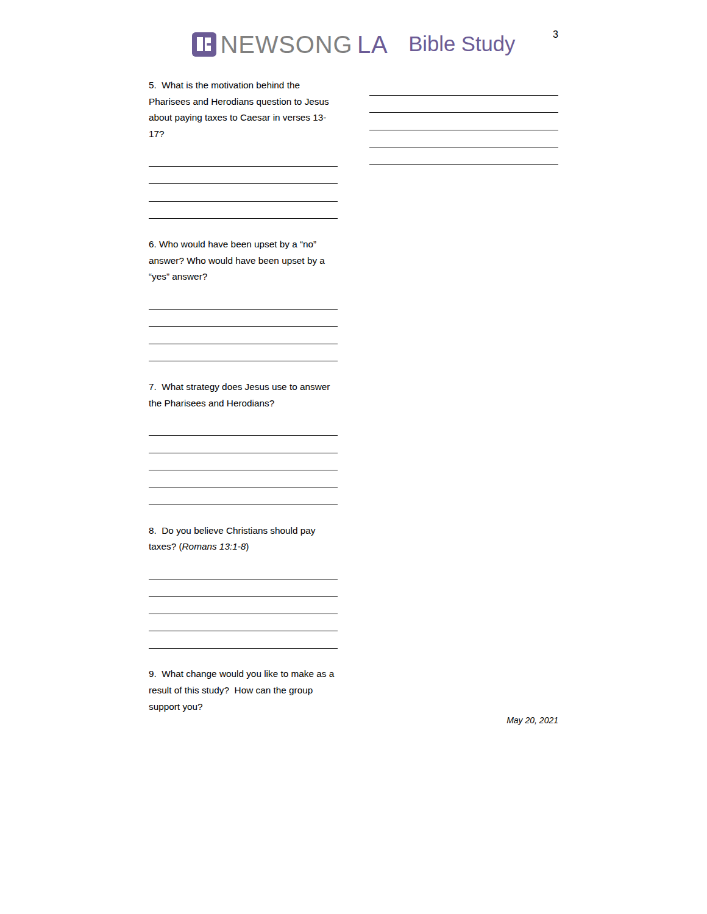NEW SONG LA
Bible Study
3
5. What is the motivation behind the Pharisees and Herodians question to Jesus about paying taxes to Caesar in verses 13-17?
6. Who would have been upset by a “no” answer? Who would have been upset by a “yes” answer?
7. What strategy does Jesus use to answer the Pharisees and Herodians?
8. Do you believe Christians should pay taxes? (Romans 13:1-8)
9. What change would you like to make as a result of this study? How can the group support you?
May 20, 2021